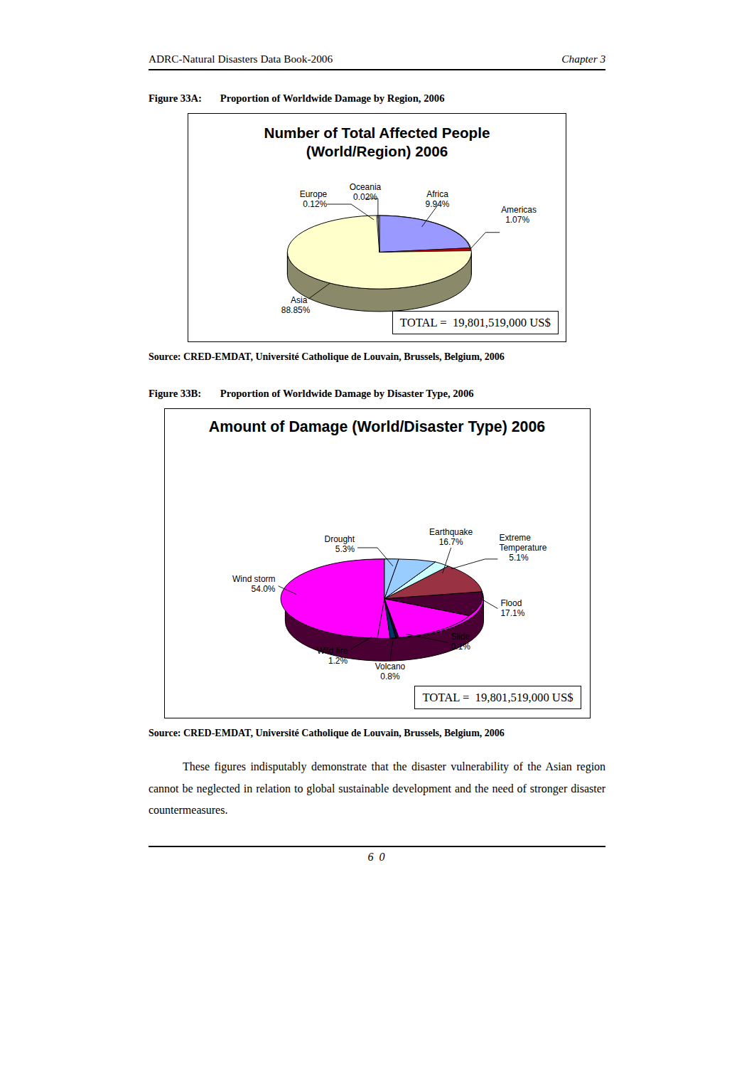ADRC-Natural Disasters Data Book-2006
Chapter 3
Figure 33A: Proportion of Worldwide Damage by Region, 2006
Number of Total Affected People
(World/Region) 2006
Europe 0.12% Oceania 0.02% Africa 9.94% Americas 1.07% Asia 88.85%
TOTAL = 19,801,519,000 US$
Source: CRED-EMDAT, Université Catholique de Louvain, Brussels, Belgium, 2006
Figure 33B: Proportion of Worldwide Damage by Disaster Type, 2006
Amount of Damage (World/Disaster Type) 2006
Drought 5.3% Earthquake 16.7% Extreme Temperature 5.1% Flood 17.1% Slide 0.1% Volcano 0.8% Wild fire 1.2% Wind storm 54.0%
TOTAL = 19,801,519,000 US$
Source: CRED-EMDAT, Université Catholique de Louvain, Brussels, Belgium, 2006
These figures indisputably demonstrate that the disaster vulnerability of the Asian region cannot be neglected in relation to global sustainable development and the need of stronger disaster countermeasures.
6 0